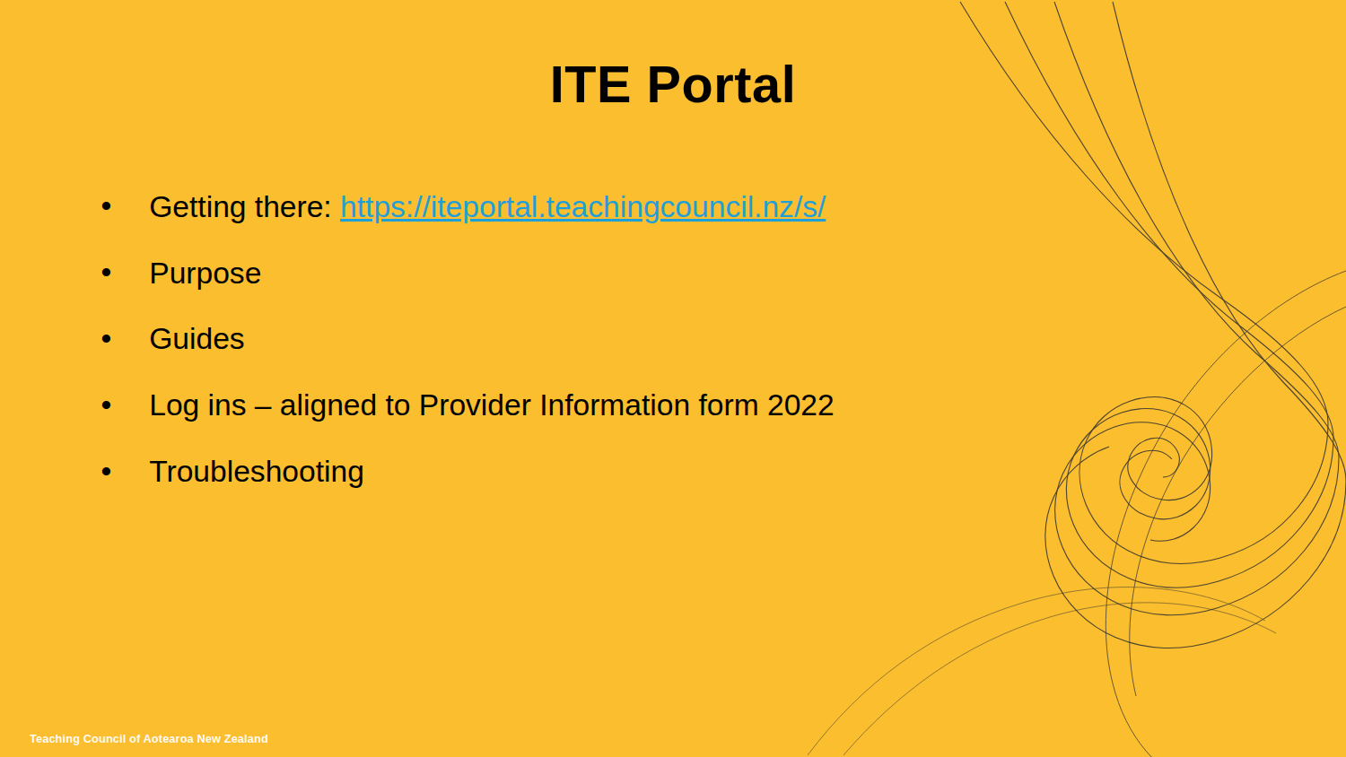ITE Portal
Getting there: https://iteportal.teachingcouncil.nz/s/
Purpose
Guides
Log ins – aligned to Provider Information form 2022
Troubleshooting
Teaching Council of Aotearoa New Zealand